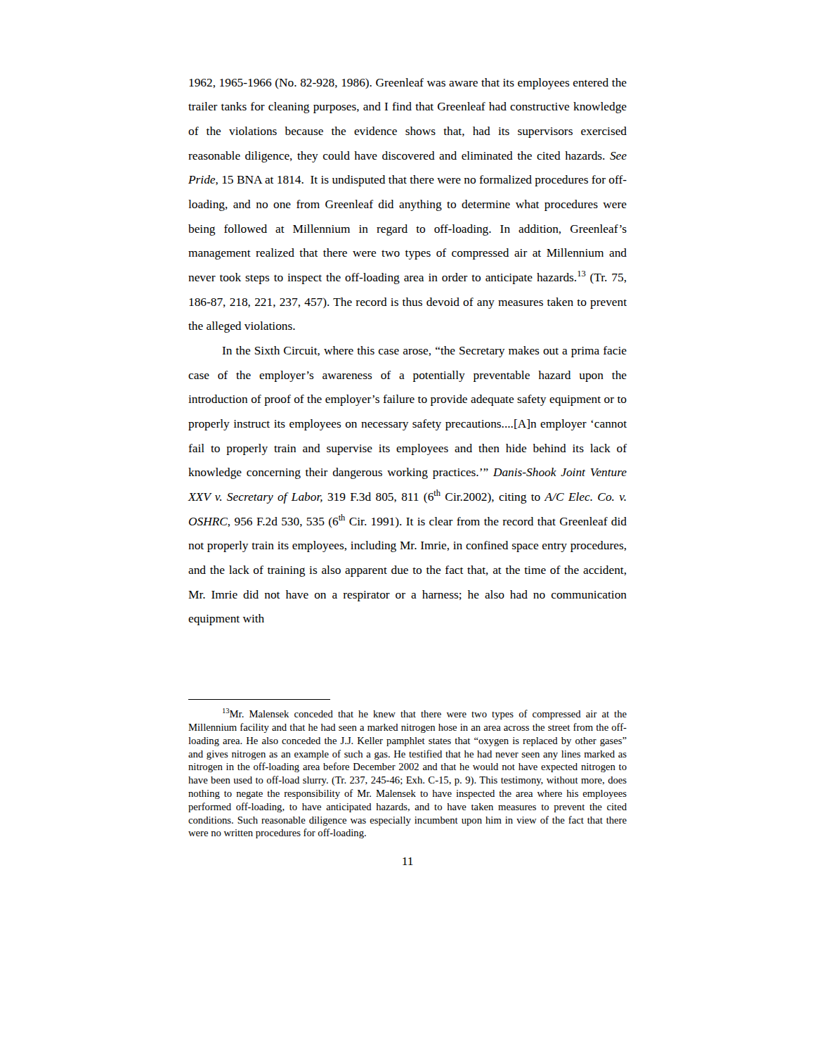1962, 1965-1966 (No. 82-928, 1986). Greenleaf was aware that its employees entered the trailer tanks for cleaning purposes, and I find that Greenleaf had constructive knowledge of the violations because the evidence shows that, had its supervisors exercised reasonable diligence, they could have discovered and eliminated the cited hazards. See Pride, 15 BNA at 1814. It is undisputed that there were no formalized procedures for off-loading, and no one from Greenleaf did anything to determine what procedures were being followed at Millennium in regard to off-loading. In addition, Greenleaf’s management realized that there were two types of compressed air at Millennium and never took steps to inspect the off-loading area in order to anticipate hazards.13 (Tr. 75, 186-87, 218, 221, 237, 457). The record is thus devoid of any measures taken to prevent the alleged violations.
In the Sixth Circuit, where this case arose, “the Secretary makes out a prima facie case of the employer’s awareness of a potentially preventable hazard upon the introduction of proof of the employer’s failure to provide adequate safety equipment or to properly instruct its employees on necessary safety precautions....[A]n employer ‘cannot fail to properly train and supervise its employees and then hide behind its lack of knowledge concerning their dangerous working practices.’” Danis-Shook Joint Venture XXV v. Secretary of Labor, 319 F.3d 805, 811 (6th Cir.2002), citing to A/C Elec. Co. v. OSHRC, 956 F.2d 530, 535 (6th Cir. 1991). It is clear from the record that Greenleaf did not properly train its employees, including Mr. Imrie, in confined space entry procedures, and the lack of training is also apparent due to the fact that, at the time of the accident, Mr. Imrie did not have on a respirator or a harness; he also had no communication equipment with
13Mr. Malensek conceded that he knew that there were two types of compressed air at the Millennium facility and that he had seen a marked nitrogen hose in an area across the street from the off-loading area. He also conceded the J.J. Keller pamphlet states that “oxygen is replaced by other gases” and gives nitrogen as an example of such a gas. He testified that he had never seen any lines marked as nitrogen in the off-loading area before December 2002 and that he would not have expected nitrogen to have been used to off-load slurry. (Tr. 237, 245-46; Exh. C-15, p. 9). This testimony, without more, does nothing to negate the responsibility of Mr. Malensek to have inspected the area where his employees performed off-loading, to have anticipated hazards, and to have taken measures to prevent the cited conditions. Such reasonable diligence was especially incumbent upon him in view of the fact that there were no written procedures for off-loading.
11